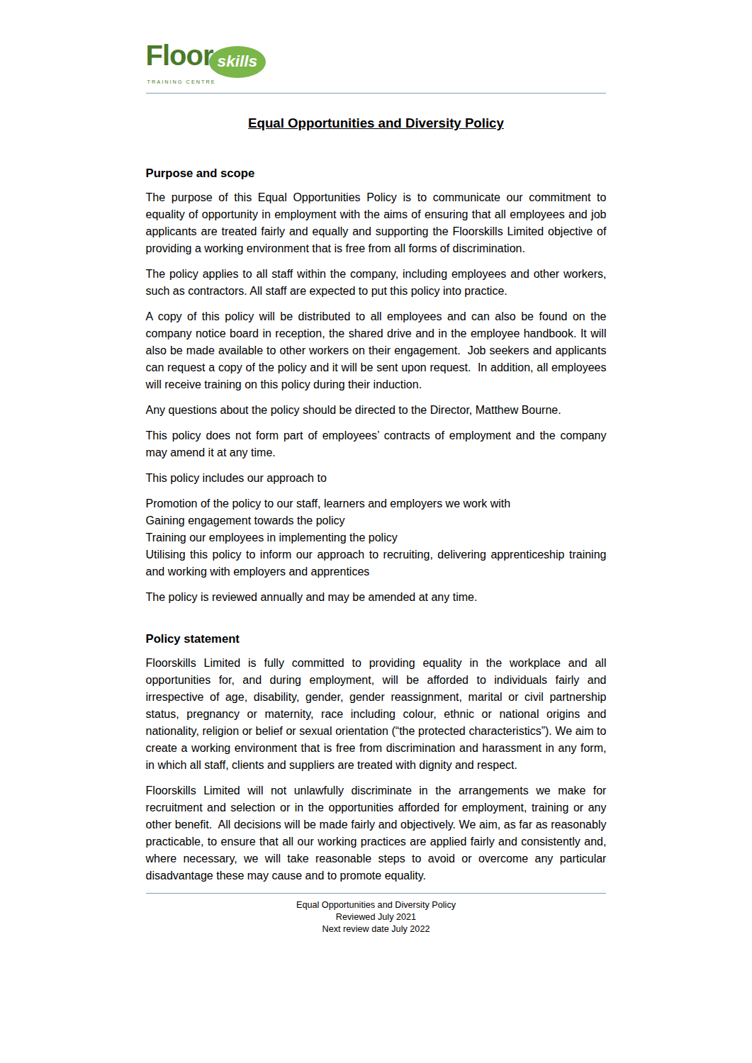Floor skills TRAINING CENTRE
Equal Opportunities and Diversity Policy
Purpose and scope
The purpose of this Equal Opportunities Policy is to communicate our commitment to equality of opportunity in employment with the aims of ensuring that all employees and job applicants are treated fairly and equally and supporting the Floorskills Limited objective of providing a working environment that is free from all forms of discrimination.
The policy applies to all staff within the company, including employees and other workers, such as contractors. All staff are expected to put this policy into practice.
A copy of this policy will be distributed to all employees and can also be found on the company notice board in reception, the shared drive and in the employee handbook. It will also be made available to other workers on their engagement. Job seekers and applicants can request a copy of the policy and it will be sent upon request. In addition, all employees will receive training on this policy during their induction.
Any questions about the policy should be directed to the Director, Matthew Bourne.
This policy does not form part of employees’ contracts of employment and the company may amend it at any time.
This policy includes our approach to
Promotion of the policy to our staff, learners and employers we work with
Gaining engagement towards the policy
Training our employees in implementing the policy
Utilising this policy to inform our approach to recruiting, delivering apprenticeship training and working with employers and apprentices
The policy is reviewed annually and may be amended at any time.
Policy statement
Floorskills Limited is fully committed to providing equality in the workplace and all opportunities for, and during employment, will be afforded to individuals fairly and irrespective of age, disability, gender, gender reassignment, marital or civil partnership status, pregnancy or maternity, race including colour, ethnic or national origins and nationality, religion or belief or sexual orientation (“the protected characteristics”). We aim to create a working environment that is free from discrimination and harassment in any form, in which all staff, clients and suppliers are treated with dignity and respect.
Floorskills Limited will not unlawfully discriminate in the arrangements we make for recruitment and selection or in the opportunities afforded for employment, training or any other benefit. All decisions will be made fairly and objectively. We aim, as far as reasonably practicable, to ensure that all our working practices are applied fairly and consistently and, where necessary, we will take reasonable steps to avoid or overcome any particular disadvantage these may cause and to promote equality.
Equal Opportunities and Diversity Policy
Reviewed July 2021
Next review date July 2022